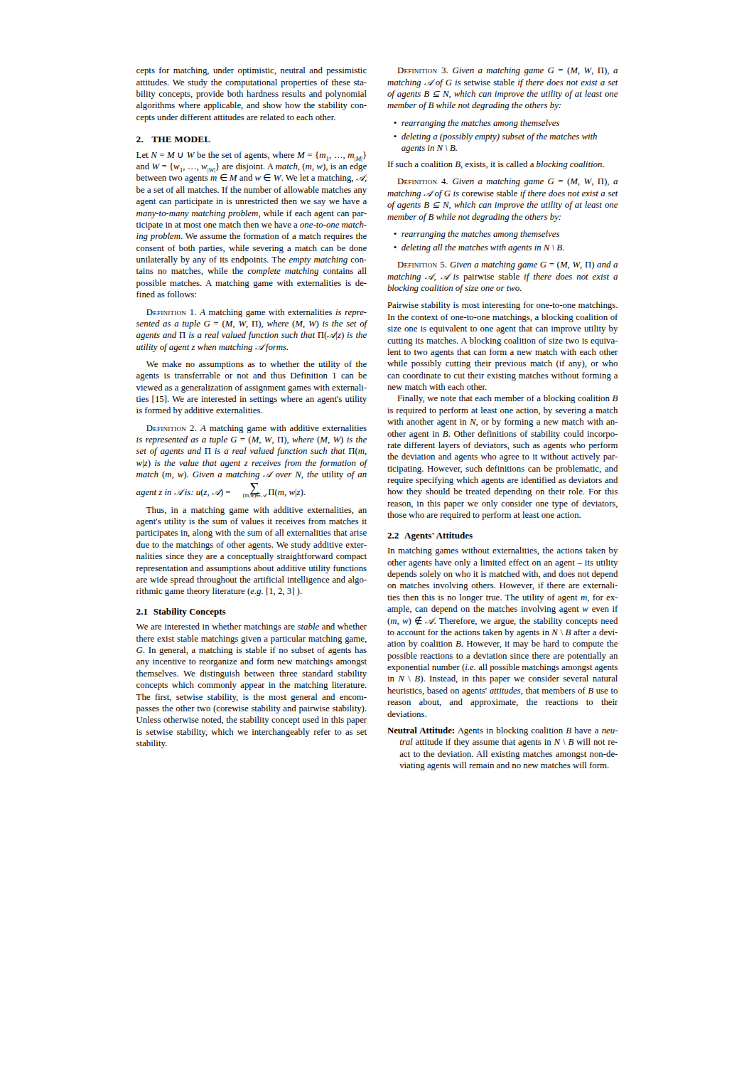cepts for matching, under optimistic, neutral and pessimistic attitudes. We study the computational properties of these stability concepts, provide both hardness results and polynomial algorithms where applicable, and show how the stability concepts under different attitudes are related to each other.
2. THE MODEL
Let N = M ∪ W be the set of agents, where M = {m1, …, m|M|} and W = {w1, …, w|W|} are disjoint. A match, (m, w), is an edge between two agents m ∈ M and w ∈ W. We let a matching, 𝒜, be a set of all matches. If the number of allowable matches any agent can participate in is unrestricted then we say we have a many-to-many matching problem, while if each agent can participate in at most one match then we have a one-to-one matching problem. We assume the formation of a match requires the consent of both parties, while severing a match can be done unilaterally by any of its endpoints. The empty matching contains no matches, while the complete matching contains all possible matches. A matching game with externalities is defined as follows:
Definition 1. A matching game with externalities is represented as a tuple G = (M, W, Π), where (M, W) is the set of agents and Π is a real valued function such that Π(𝒜|z) is the utility of agent z when matching 𝒜 forms.
We make no assumptions as to whether the utility of the agents is transferrable or not and thus Definition 1 can be viewed as a generalization of assignment games with externalities [15]. We are interested in settings where an agent's utility is formed by additive externalities.
Definition 2. A matching game with additive externalities is represented as a tuple G = (M, W, Π), where (M, W) is the set of agents and Π is a real valued function such that Π(m, w|z) is the value that agent z receives from the formation of match (m, w). Given a matching 𝒜 over N, the utility of an agent z in 𝒜 is: u(z, 𝒜) = ∑(m,w)∈𝒜 Π(m, w|z).
Thus, in a matching game with additive externalities, an agent's utility is the sum of values it receives from matches it participates in, along with the sum of all externalities that arise due to the matchings of other agents. We study additive externalities since they are a conceptually straightforward compact representation and assumptions about additive utility functions are wide spread throughout the artificial intelligence and algorithmic game theory literature (e.g. [1, 2, 3] ).
2.1 Stability Concepts
We are interested in whether matchings are stable and whether there exist stable matchings given a particular matching game, G. In general, a matching is stable if no subset of agents has any incentive to reorganize and form new matchings amongst themselves. We distinguish between three standard stability concepts which commonly appear in the matching literature. The first, setwise stability, is the most general and encompasses the other two (corewise stability and pairwise stability). Unless otherwise noted, the stability concept used in this paper is setwise stability, which we interchangeably refer to as set stability.
Definition 3. Given a matching game G = (M, W, Π), a matching 𝒜 of G is setwise stable if there does not exist a set of agents B ⊆ N, which can improve the utility of at least one member of B while not degrading the others by:
rearranging the matches among themselves
deleting a (possibly empty) subset of the matches with agents in N \ B.
If such a coalition B, exists, it is called a blocking coalition.
Definition 4. Given a matching game G = (M, W, Π), a matching 𝒜 of G is corewise stable if there does not exist a set of agents B ⊆ N, which can improve the utility of at least one member of B while not degrading the others by:
rearranging the matches among themselves
deleting all the matches with agents in N \ B.
Definition 5. Given a matching game G = (M, W, Π) and a matching 𝒜, 𝒜 is pairwise stable if there does not exist a blocking coalition of size one or two.
Pairwise stability is most interesting for one-to-one matchings. In the context of one-to-one matchings, a blocking coalition of size one is equivalent to one agent that can improve utility by cutting its matches. A blocking coalition of size two is equivalent to two agents that can form a new match with each other while possibly cutting their previous match (if any), or who can coordinate to cut their existing matches without forming a new match with each other.
Finally, we note that each member of a blocking coalition B is required to perform at least one action, by severing a match with another agent in N, or by forming a new match with another agent in B. Other definitions of stability could incorporate different layers of deviators, such as agents who perform the deviation and agents who agree to it without actively participating. However, such definitions can be problematic, and require specifying which agents are identified as deviators and how they should be treated depending on their role. For this reason, in this paper we only consider one type of deviators, those who are required to perform at least one action.
2.2 Agents' Attitudes
In matching games without externalities, the actions taken by other agents have only a limited effect on an agent – its utility depends solely on who it is matched with, and does not depend on matches involving others. However, if there are externalities then this is no longer true. The utility of agent m, for example, can depend on the matches involving agent w even if (m, w) ∉ 𝒜. Therefore, we argue, the stability concepts need to account for the actions taken by agents in N \ B after a deviation by coalition B. However, it may be hard to compute the possible reactions to a deviation since there are potentially an exponential number (i.e. all possible matchings amongst agents in N \ B). Instead, in this paper we consider several natural heuristics, based on agents' attitudes, that members of B use to reason about, and approximate, the reactions to their deviations.
Neutral Attitude: Agents in blocking coalition B have a neutral attitude if they assume that agents in N \ B will not react to the deviation. All existing matches amongst non-deviating agents will remain and no new matches will form.